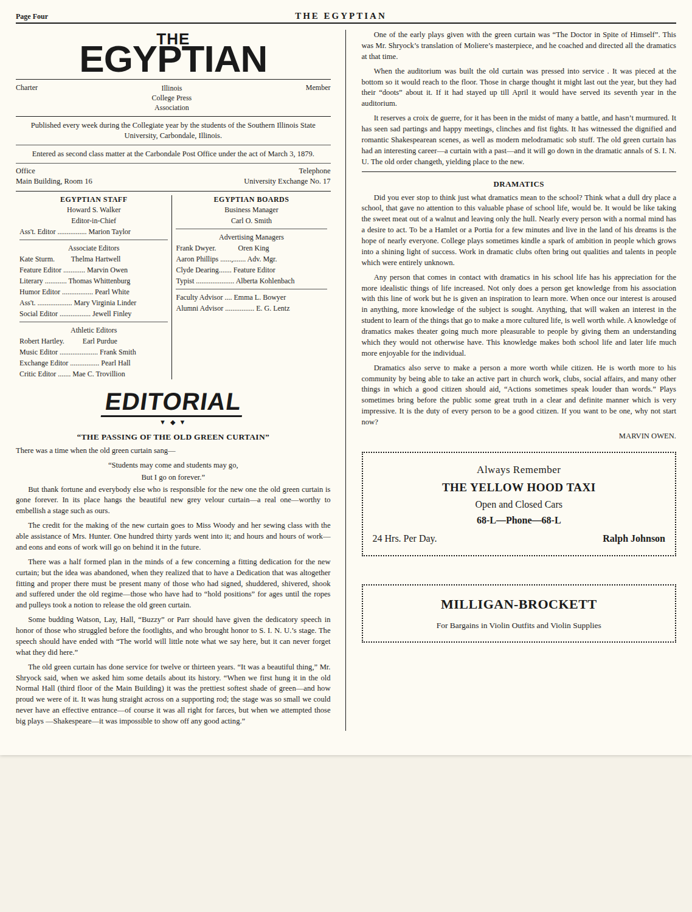Page Four
THE EGYPTIAN
THE EGYPTIAN
Charter
Illinois
College Press
Association
Member
Published every week during the Collegiate year by the students of the Southern Illinois State University, Carbondale, Illinois.
Entered as second class matter at the Carbondale Post Office under the act of March 3, 1879.
Office
Main Building, Room 16
Telephone
University Exchange No. 17
| EGYPTIAN STAFF | EGYPTIAN BOARDS |
| Howard S. Walker Editor-in-Chief Ass't. Editor ................ Marion Taylor Associate Editors Kate Sturm. Thelma Hartwell Feature Editor ............ Marvin Owen Literary ............ Thomas Whittenburg Humor Editor ................. Pearl White Ass't. ................... Mary Virginia Linder Social Editor ................. Jewell Finley Athletic Editors Robert Hartley. Earl Purdue Music Editor ..................... Frank Smith Exchange Editor ................ Pearl Hall Critic Editor ....... Mae C. Trovillion | Business Manager Carl O. Smith Advertising Managers Frank Dwyer. Oren King Aaron Phillips ......,....... Adv. Mgr. Clyde Dearing....... Feature Editor Typist ..................... Alberta Kohlenbach Faculty Advisor .... Emma L. Bowyer Alumni Advisor ................ E. G. Lentz |
EDITORIAL
▼ ◆ ▼
“THE PASSING OF THE OLD GREEN CURTAIN”
There was a time when the old green curtain sang—
“Students may come and students may go,
But I go on forever.”
But thank fortune and everybody else who is responsible for the new one the old green curtain is gone forever. In its place hangs the beautiful new grey velour curtain—a real one—worthy to embellish a stage such as ours.
The credit for the making of the new curtain goes to Miss Woody and her sewing class with the able assistance of Mrs. Hunter. One hundred thirty yards went into it; and hours and hours of work—and eons and eons of work will go on behind it in the future.
There was a half formed plan in the minds of a few concerning a fitting dedication for the new curtain; but the idea was abandoned, when they realized that to have a Dedication that was altogether fitting and proper there must be present many of those who had signed, shuddered, shivered, shook and suffered under the old regime—those who have had to “hold positions” for ages until the ropes and pulleys took a notion to release the old green curtain.
Some budding Watson, Lay, Hall, “Buzzy” or Parr should have given the dedicatory speech in honor of those who struggled before the footlights, and who brought honor to S. I. N. U.’s stage. The speech should have ended with “The world will little note what we say here, but it can never forget what they did here.”
The old green curtain has done service for twelve or thirteen years. “It was a beautiful thing,” Mr. Shryock said, when we asked him some details about its history. “When we first hung it in the old Normal Hall (third floor of the Main Building) it was the prettiest softest shade of green—and how proud we were of it. It was hung straight across on a supporting rod; the stage was so small we could never have an effective entrance—of course it was all right for farces, but when we attempted those big plays —Shakespeare—it was impossible to show off any good acting.”
One of the early plays given with the green curtain was “The Doctor in Spite of Himself”. This was Mr. Shryock’s translation of Moliere’s masterpiece, and he coached and directed all the dramatics at that time.
When the auditorium was built the old curtain was pressed into service . It was pieced at the bottom so it would reach to the floor. Those in charge thought it might last out the year, but they had their “doots” about it. If it had stayed up till April it would have served its seventh year in the auditorium.
It reserves a croix de guerre, for it has been in the midst of many a battle, and hasn’t murmured. It has seen sad partings and happy meetings, clinches and fist fights. It has witnessed the dignified and romantic Shakespearean scenes, as well as modern melodramatic sob stuff. The old green curtain has had an interesting career—a curtain with a past—and it will go down in the dramatic annals of S. I. N. U. The old order changeth, yielding place to the new.
DRAMATICS
Did you ever stop to think just what dramatics mean to the school? Think what a dull dry place a school, that gave no attention to this valuable phase of school life, would be. It would be like taking the sweet meat out of a walnut and leaving only the hull. Nearly every person with a normal mind has a desire to act. To be a Hamlet or a Portia for a few minutes and live in the land of his dreams is the hope of nearly everyone. College plays sometimes kindle a spark of ambition in people which grows into a shining light of success. Work in dramatic clubs often bring out qualities and talents in people which were entirely unknown.
Any person that comes in contact with dramatics in his school life has his appreciation for the more idealistic things of life increased. Not only does a person get knowledge from his association with this line of work but he is given an inspiration to learn more. When once our interest is aroused in anything, more knowledge of the subject is sought. Anything, that will waken an interest in the student to learn of the things that go to make a more cultured life, is well worth while. A knowledge of dramatics makes theater going much more pleasurable to people by giving them an understanding which they would not otherwise have. This knowledge makes both school life and later life much more enjoyable for the individual.
Dramatics also serve to make a person a more worth while citizen. He is worth more to his community by being able to take an active part in church work, clubs, social affairs, and many other things in which a good citizen should aid, “Actions sometimes speak louder than words.” Plays sometimes bring before the public some great truth in a clear and definite manner which is very impressive. It is the duty of every person to be a good citizen. If you want to be one, why not start now?
MARVIN OWEN.
Always Remember
THE YELLOW HOOD TAXI
Open and Closed Cars
68-L—Phone—68-L
24 Hrs. Per Day. Ralph Johnson
MILLIGAN-BROCKETT
For Bargains in Violin Outfits and Violin Supplies